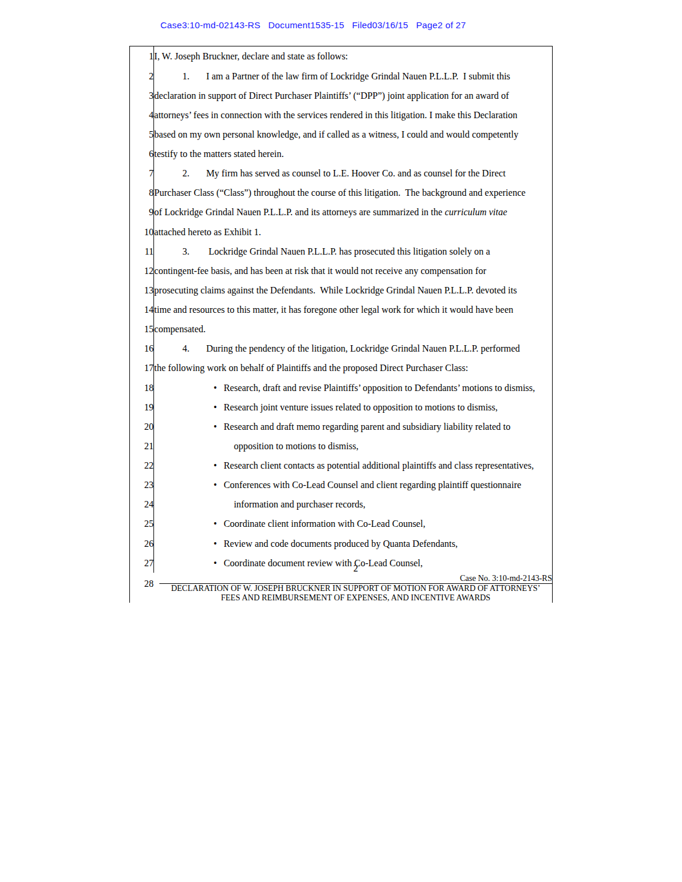Case3:10-md-02143-RS Document1535-15 Filed03/16/15 Page2 of 27
| 1 | I, W. Joseph Bruckner, declare and state as follows: |
| 2 | 1. I am a Partner of the law firm of Lockridge Grindal Nauen P.L.L.P. I submit this |
| 3 | declaration in support of Direct Purchaser Plaintiffs’ (“DPP”) joint application for an award of |
| 4 | attorneys’ fees in connection with the services rendered in this litigation. I make this Declaration |
| 5 | based on my own personal knowledge, and if called as a witness, I could and would competently |
| 6 | testify to the matters stated herein. |
| 7 | 2. My firm has served as counsel to L.E. Hoover Co. and as counsel for the Direct |
| 8 | Purchaser Class (“Class”) throughout the course of this litigation. The background and experience |
| 9 | of Lockridge Grindal Nauen P.L.L.P. and its attorneys are summarized in the curriculum vitae |
| 10 | attached hereto as Exhibit 1. |
| 11 | 3. Lockridge Grindal Nauen P.L.L.P. has prosecuted this litigation solely on a |
| 12 | contingent-fee basis, and has been at risk that it would not receive any compensation for |
| 13 | prosecuting claims against the Defendants. While Lockridge Grindal Nauen P.L.L.P. devoted its |
| 14 | time and resources to this matter, it has foregone other legal work for which it would have been |
| 15 | compensated. |
| 16 | 4. During the pendency of the litigation, Lockridge Grindal Nauen P.L.L.P. performed |
| 17 | the following work on behalf of Plaintiffs and the proposed Direct Purchaser Class: |
| 18 | • Research, draft and revise Plaintiffs’ opposition to Defendants’ motions to dismiss, |
| 19 | • Research joint venture issues related to opposition to motions to dismiss, |
| 20 | • Research and draft memo regarding parent and subsidiary liability related to |
| 21 | opposition to motions to dismiss, |
| 22 | • Research client contacts as potential additional plaintiffs and class representatives, |
| 23 | • Conferences with Co-Lead Counsel and client regarding plaintiff questionnaire |
| 24 | information and purchaser records, |
| 25 | • Coordinate client information with Co-Lead Counsel, |
| 26 | • Review and code documents produced by Quanta Defendants, |
| 27 | • Coordinate document review with Co-Lead Counsel, |
28
2
Case No. 3:10-md-2143-RS
DECLARATION OF W. JOSEPH BRUCKNER IN SUPPORT OF MOTION FOR AWARD OF ATTORNEYS’
FEES AND REIMBURSEMENT OF EXPENSES, AND INCENTIVE AWARDS